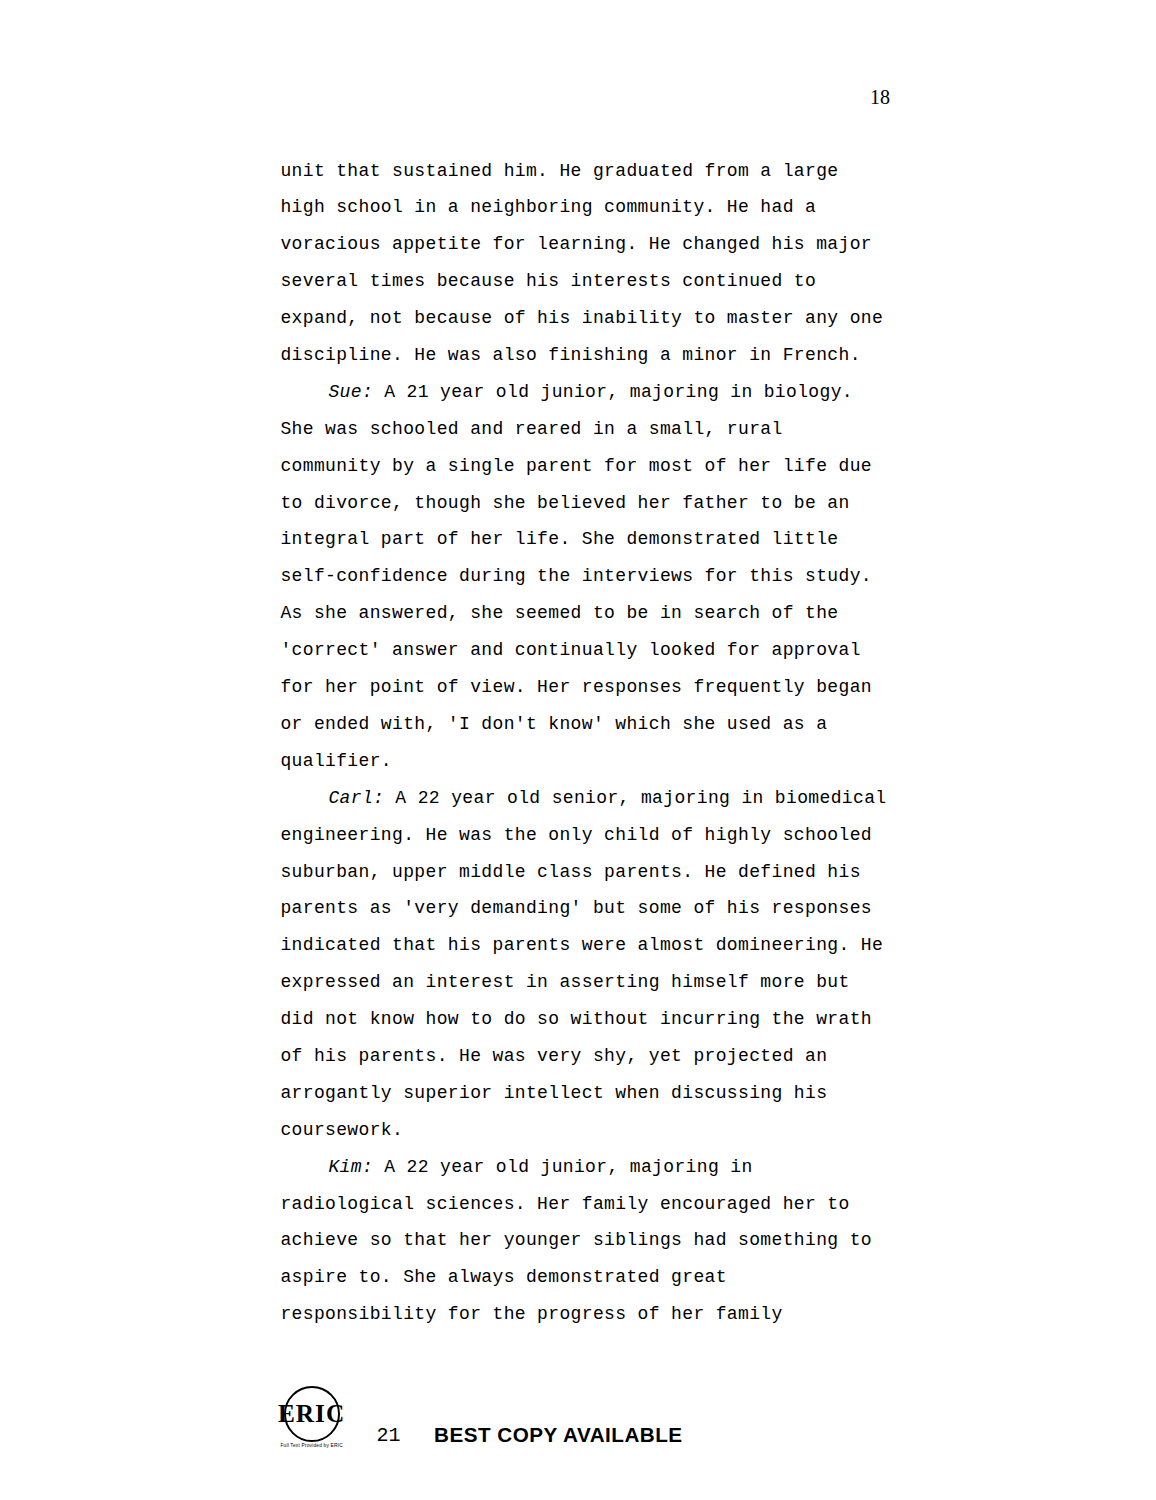18
unit that sustained him. He graduated from a large high school in a neighboring community. He had a voracious appetite for learning. He changed his major several times because his interests continued to expand, not because of his inability to master any one discipline. He was also finishing a minor in French.
Sue: A 21 year old junior, majoring in biology. She was schooled and reared in a small, rural community by a single parent for most of her life due to divorce, though she believed her father to be an integral part of her life. She demonstrated little self-confidence during the interviews for this study. As she answered, she seemed to be in search of the 'correct' answer and continually looked for approval for her point of view. Her responses frequently began or ended with, 'I don't know' which she used as a qualifier.
Carl: A 22 year old senior, majoring in biomedical engineering. He was the only child of highly schooled suburban, upper middle class parents. He defined his parents as 'very demanding' but some of his responses indicated that his parents were almost domineering. He expressed an interest in asserting himself more but did not know how to do so without incurring the wrath of his parents. He was very shy, yet projected an arrogantly superior intellect when discussing his coursework.
Kim: A 22 year old junior, majoring in radiological sciences. Her family encouraged her to achieve so that her younger siblings had something to aspire to. She always demonstrated great responsibility for the progress of her family
ERIC
Full Text Provided by ERIC
21
BEST COPY AVAILABLE